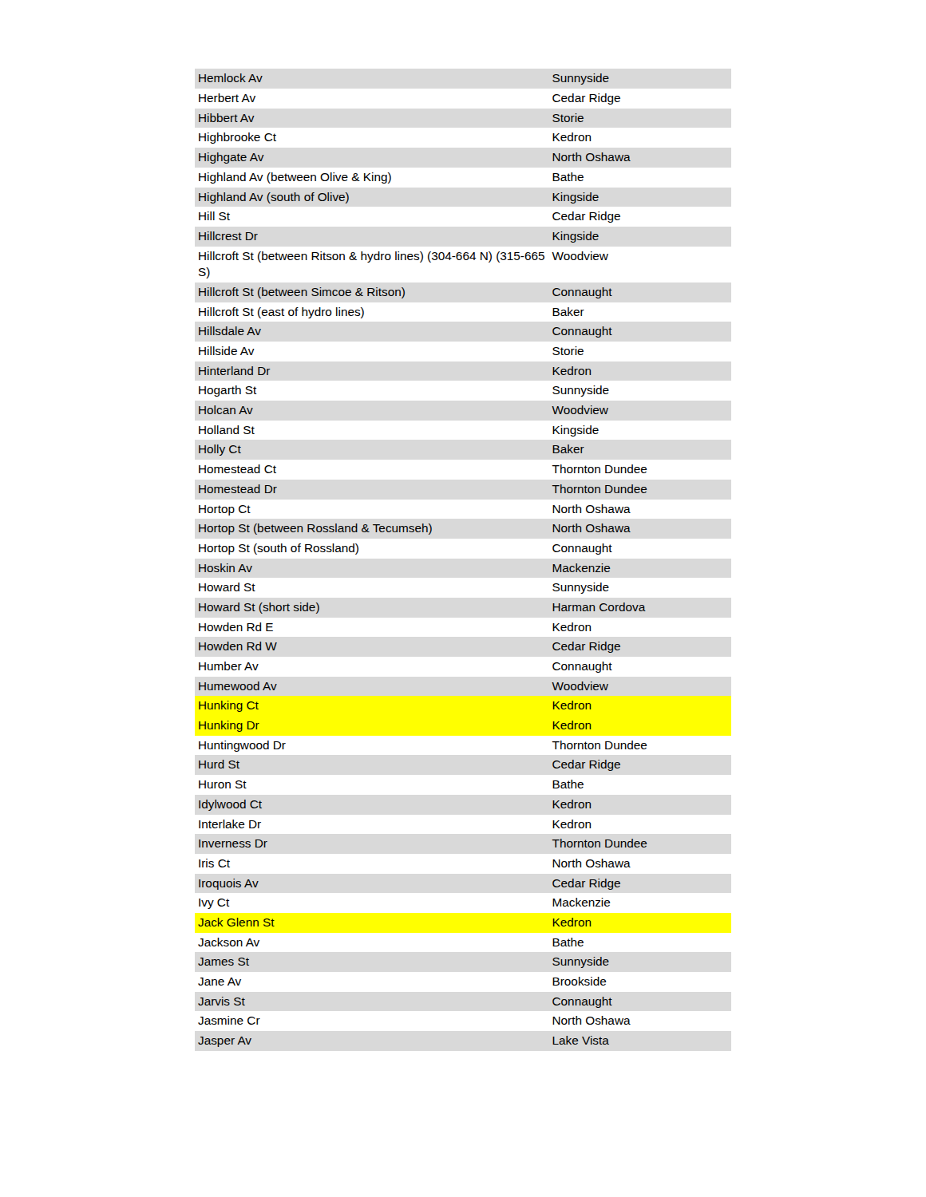| Hemlock Av | Sunnyside |
| Herbert Av | Cedar Ridge |
| Hibbert Av | Storie |
| Highbrooke Ct | Kedron |
| Highgate Av | North Oshawa |
| Highland Av (between Olive & King) | Bathe |
| Highland Av (south of Olive) | Kingside |
| Hill St | Cedar Ridge |
| Hillcrest Dr | Kingside |
| Hillcroft St (between Ritson & hydro lines) (304-664 N) (315-665 S) | Woodview |
| Hillcroft St (between Simcoe & Ritson) | Connaught |
| Hillcroft St (east of hydro lines) | Baker |
| Hillsdale Av | Connaught |
| Hillside Av | Storie |
| Hinterland Dr | Kedron |
| Hogarth St | Sunnyside |
| Holcan Av | Woodview |
| Holland St | Kingside |
| Holly Ct | Baker |
| Homestead Ct | Thornton Dundee |
| Homestead Dr | Thornton Dundee |
| Hortop Ct | North Oshawa |
| Hortop St (between Rossland & Tecumseh) | North Oshawa |
| Hortop St (south of Rossland) | Connaught |
| Hoskin Av | Mackenzie |
| Howard St | Sunnyside |
| Howard St (short side) | Harman Cordova |
| Howden Rd E | Kedron |
| Howden Rd W | Cedar Ridge |
| Humber Av | Connaught |
| Humewood Av | Woodview |
| Hunking Ct | Kedron |
| Hunking Dr | Kedron |
| Huntingwood Dr | Thornton Dundee |
| Hurd St | Cedar Ridge |
| Huron St | Bathe |
| Idylwood Ct | Kedron |
| Interlake Dr | Kedron |
| Inverness Dr | Thornton Dundee |
| Iris Ct | North Oshawa |
| Iroquois Av | Cedar Ridge |
| Ivy Ct | Mackenzie |
| Jack Glenn St | Kedron |
| Jackson Av | Bathe |
| James St | Sunnyside |
| Jane Av | Brookside |
| Jarvis St | Connaught |
| Jasmine Cr | North Oshawa |
| Jasper Av | Lake Vista |